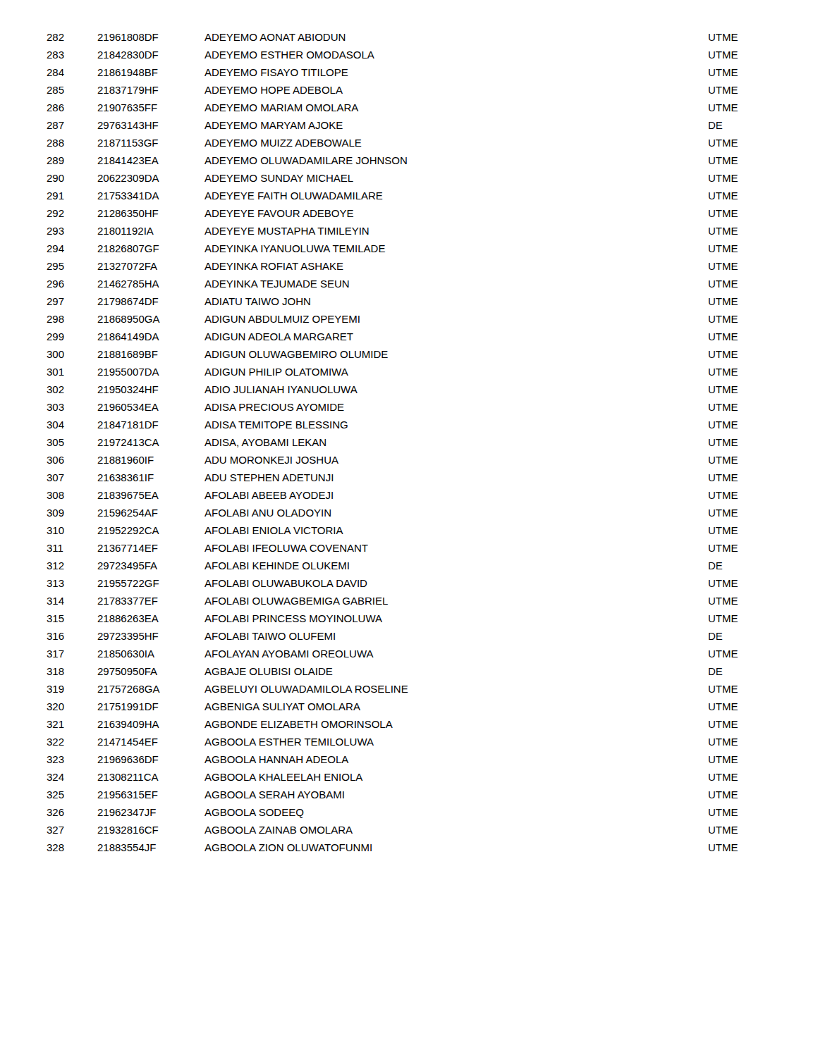| 282 | 21961808DF | ADEYEMO AONAT ABIODUN | UTME |
| 283 | 21842830DF | ADEYEMO ESTHER OMODASOLA | UTME |
| 284 | 21861948BF | ADEYEMO FISAYO TITILOPE | UTME |
| 285 | 21837179HF | ADEYEMO HOPE ADEBOLA | UTME |
| 286 | 21907635FF | ADEYEMO MARIAM OMOLARA | UTME |
| 287 | 29763143HF | ADEYEMO MARYAM AJOKE | DE |
| 288 | 21871153GF | ADEYEMO MUIZZ ADEBOWALE | UTME |
| 289 | 21841423EA | ADEYEMO OLUWADAMILARE JOHNSON | UTME |
| 290 | 20622309DA | ADEYEMO SUNDAY MICHAEL | UTME |
| 291 | 21753341DA | ADEYEYE FAITH OLUWADAMILARE | UTME |
| 292 | 21286350HF | ADEYEYE FAVOUR ADEBOYE | UTME |
| 293 | 21801192IA | ADEYEYE MUSTAPHA TIMILEYIN | UTME |
| 294 | 21826807GF | ADEYINKA IYANUOLUWA TEMILADE | UTME |
| 295 | 21327072FA | ADEYINKA ROFIAT ASHAKE | UTME |
| 296 | 21462785HA | ADEYINKA TEJUMADE SEUN | UTME |
| 297 | 21798674DF | ADIATU TAIWO JOHN | UTME |
| 298 | 21868950GA | ADIGUN ABDULMUIZ OPEYEMI | UTME |
| 299 | 21864149DA | ADIGUN ADEOLA MARGARET | UTME |
| 300 | 21881689BF | ADIGUN OLUWAGBEMIRO OLUMIDE | UTME |
| 301 | 21955007DA | ADIGUN PHILIP OLATOMIWA | UTME |
| 302 | 21950324HF | ADIO JULIANAH IYANUOLUWA | UTME |
| 303 | 21960534EA | ADISA PRECIOUS AYOMIDE | UTME |
| 304 | 21847181DF | ADISA TEMITOPE BLESSING | UTME |
| 305 | 21972413CA | ADISA, AYOBAMI LEKAN | UTME |
| 306 | 21881960IF | ADU MORONKEJI JOSHUA | UTME |
| 307 | 21638361IF | ADU STEPHEN ADETUNJI | UTME |
| 308 | 21839675EA | AFOLABI ABEEB AYODEJI | UTME |
| 309 | 21596254AF | AFOLABI ANU OLADOYIN | UTME |
| 310 | 21952292CA | AFOLABI ENIOLA VICTORIA | UTME |
| 311 | 21367714EF | AFOLABI IFEOLUWA COVENANT | UTME |
| 312 | 29723495FA | AFOLABI KEHINDE OLUKEMI | DE |
| 313 | 21955722GF | AFOLABI OLUWABUKOLA DAVID | UTME |
| 314 | 21783377EF | AFOLABI OLUWAGBEMIGA GABRIEL | UTME |
| 315 | 21886263EA | AFOLABI PRINCESS MOYINOLUWA | UTME |
| 316 | 29723395HF | AFOLABI TAIWO OLUFEMI | DE |
| 317 | 21850630IA | AFOLAYAN AYOBAMI OREOLUWA | UTME |
| 318 | 29750950FA | AGBAJE OLUBISI OLAIDE | DE |
| 319 | 21757268GA | AGBELUYI OLUWADAMILOLA ROSELINE | UTME |
| 320 | 21751991DF | AGBENIGA SULIYAT OMOLARA | UTME |
| 321 | 21639409HA | AGBONDE ELIZABETH OMORINSOLA | UTME |
| 322 | 21471454EF | AGBOOLA ESTHER TEMILOLUWA | UTME |
| 323 | 21969636DF | AGBOOLA HANNAH ADEOLA | UTME |
| 324 | 21308211CA | AGBOOLA KHALEELAH ENIOLA | UTME |
| 325 | 21956315EF | AGBOOLA SERAH AYOBAMI | UTME |
| 326 | 21962347JF | AGBOOLA SODEEQ | UTME |
| 327 | 21932816CF | AGBOOLA ZAINAB OMOLARA | UTME |
| 328 | 21883554JF | AGBOOLA ZION OLUWATOFUNMI | UTME |